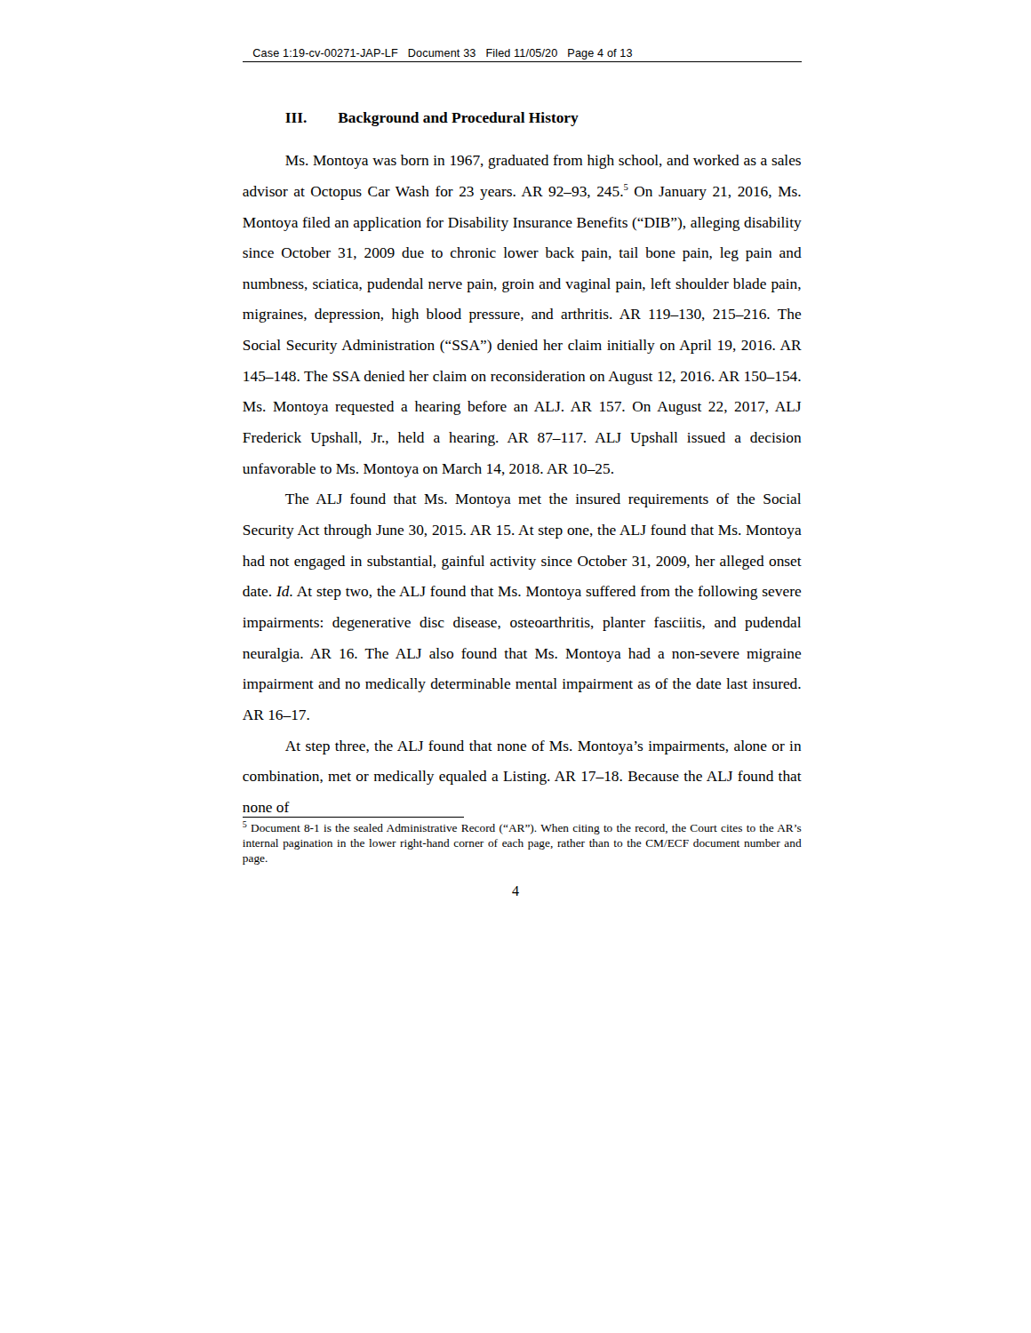Case 1:19-cv-00271-JAP-LF Document 33 Filed 11/05/20 Page 4 of 13
III. Background and Procedural History
Ms. Montoya was born in 1967, graduated from high school, and worked as a sales advisor at Octopus Car Wash for 23 years. AR 92–93, 245.5 On January 21, 2016, Ms. Montoya filed an application for Disability Insurance Benefits (“DIB”), alleging disability since October 31, 2009 due to chronic lower back pain, tail bone pain, leg pain and numbness, sciatica, pudendal nerve pain, groin and vaginal pain, left shoulder blade pain, migraines, depression, high blood pressure, and arthritis. AR 119–130, 215–216. The Social Security Administration (“SSA”) denied her claim initially on April 19, 2016. AR 145–148. The SSA denied her claim on reconsideration on August 12, 2016. AR 150–154. Ms. Montoya requested a hearing before an ALJ. AR 157. On August 22, 2017, ALJ Frederick Upshall, Jr., held a hearing. AR 87–117. ALJ Upshall issued a decision unfavorable to Ms. Montoya on March 14, 2018. AR 10–25.
The ALJ found that Ms. Montoya met the insured requirements of the Social Security Act through June 30, 2015. AR 15. At step one, the ALJ found that Ms. Montoya had not engaged in substantial, gainful activity since October 31, 2009, her alleged onset date. Id. At step two, the ALJ found that Ms. Montoya suffered from the following severe impairments: degenerative disc disease, osteoarthritis, planter fasciitis, and pudendal neuralgia. AR 16. The ALJ also found that Ms. Montoya had a non-severe migraine impairment and no medically determinable mental impairment as of the date last insured. AR 16–17.
At step three, the ALJ found that none of Ms. Montoya’s impairments, alone or in combination, met or medically equaled a Listing. AR 17–18. Because the ALJ found that none of
5 Document 8-1 is the sealed Administrative Record (“AR”). When citing to the record, the Court cites to the AR’s internal pagination in the lower right-hand corner of each page, rather than to the CM/ECF document number and page.
4